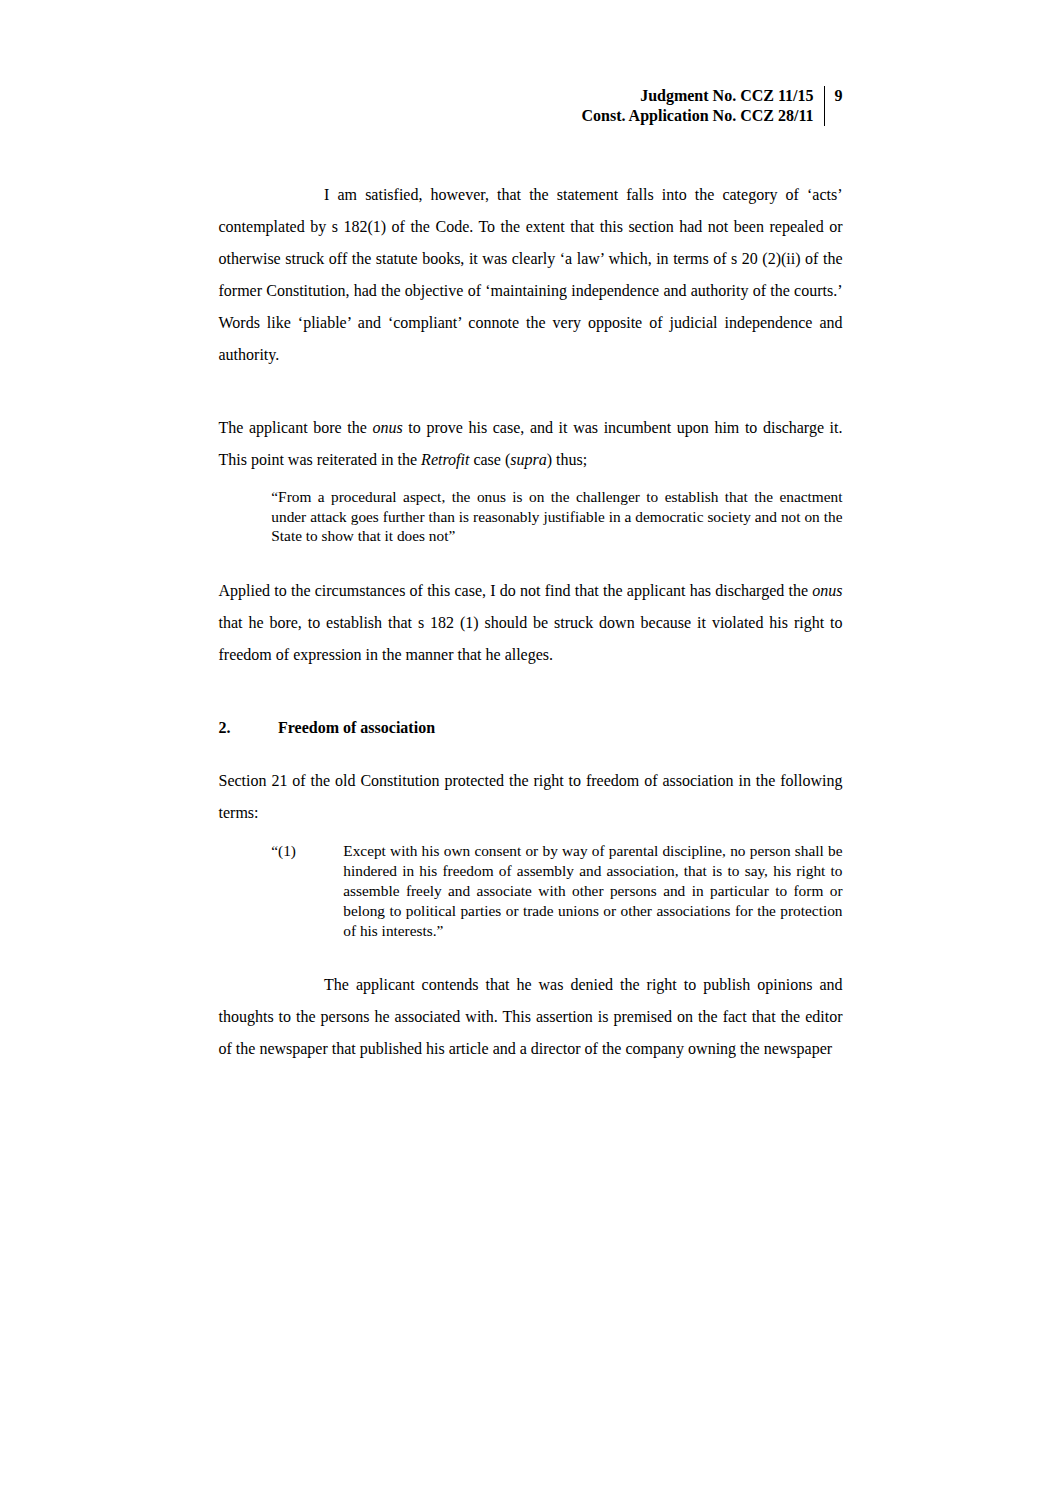Judgment No. CCZ 11/15
Const. Application No. CCZ 28/11
9
I am satisfied, however, that the statement falls into the category of ‘acts’ contemplated by s 182(1) of the Code. To the extent that this section had not been repealed or otherwise struck off the statute books, it was clearly ‘a law’ which, in terms of s 20 (2)(ii) of the former Constitution, had the objective of ‘maintaining independence and authority of the courts.’ Words like ‘pliable’ and ‘compliant’ connote the very opposite of judicial independence and authority.
The applicant bore the onus to prove his case, and it was incumbent upon him to discharge it. This point was reiterated in the Retrofit case (supra) thus;
“From a procedural aspect, the onus is on the challenger to establish that the enactment under attack goes further than is reasonably justifiable in a democratic society and not on the State to show that it does not”
Applied to the circumstances of this case, I do not find that the applicant has discharged the onus that he bore, to establish that s 182 (1) should be struck down because it violated his right to freedom of expression in the manner that he alleges.
2. Freedom of association
Section 21 of the old Constitution protected the right to freedom of association in the following terms:
“(1) Except with his own consent or by way of parental discipline, no person shall be hindered in his freedom of assembly and association, that is to say, his right to assemble freely and associate with other persons and in particular to form or belong to political parties or trade unions or other associations for the protection of his interests.”
The applicant contends that he was denied the right to publish opinions and thoughts to the persons he associated with. This assertion is premised on the fact that the editor of the newspaper that published his article and a director of the company owning the newspaper